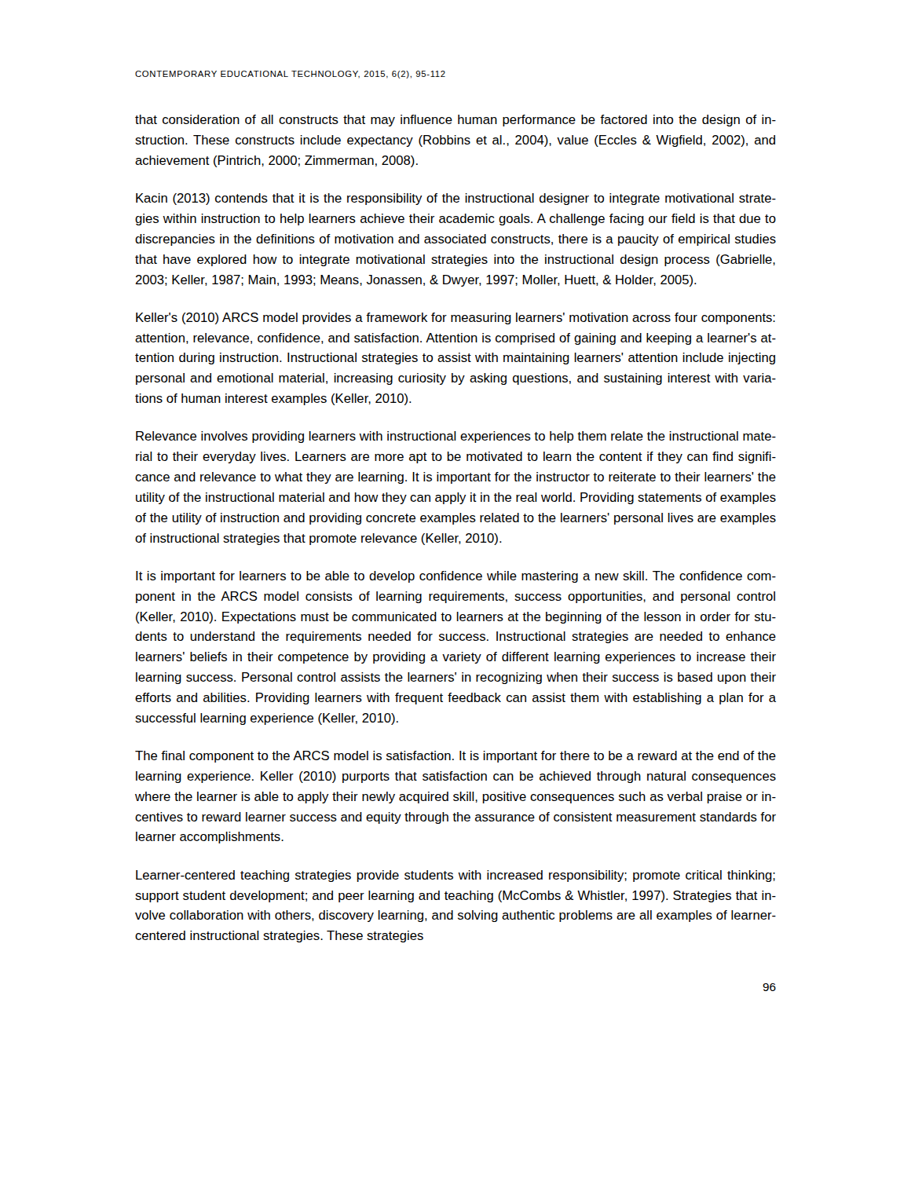CONTEMPORARY EDUCATIONAL TECHNOLOGY, 2015, 6(2), 95-112
that consideration of all constructs that may influence human performance be factored into the design of instruction. These constructs include expectancy (Robbins et al., 2004), value (Eccles & Wigfield, 2002), and achievement (Pintrich, 2000; Zimmerman, 2008).
Kacin (2013) contends that it is the responsibility of the instructional designer to integrate motivational strategies within instruction to help learners achieve their academic goals. A challenge facing our field is that due to discrepancies in the definitions of motivation and associated constructs, there is a paucity of empirical studies that have explored how to integrate motivational strategies into the instructional design process (Gabrielle, 2003; Keller, 1987; Main, 1993; Means, Jonassen, & Dwyer, 1997; Moller, Huett, & Holder, 2005).
Keller's (2010) ARCS model provides a framework for measuring learners' motivation across four components: attention, relevance, confidence, and satisfaction. Attention is comprised of gaining and keeping a learner's attention during instruction. Instructional strategies to assist with maintaining learners' attention include injecting personal and emotional material, increasing curiosity by asking questions, and sustaining interest with variations of human interest examples (Keller, 2010).
Relevance involves providing learners with instructional experiences to help them relate the instructional material to their everyday lives. Learners are more apt to be motivated to learn the content if they can find significance and relevance to what they are learning. It is important for the instructor to reiterate to their learners' the utility of the instructional material and how they can apply it in the real world. Providing statements of examples of the utility of instruction and providing concrete examples related to the learners' personal lives are examples of instructional strategies that promote relevance (Keller, 2010).
It is important for learners to be able to develop confidence while mastering a new skill. The confidence component in the ARCS model consists of learning requirements, success opportunities, and personal control (Keller, 2010). Expectations must be communicated to learners at the beginning of the lesson in order for students to understand the requirements needed for success. Instructional strategies are needed to enhance learners' beliefs in their competence by providing a variety of different learning experiences to increase their learning success. Personal control assists the learners' in recognizing when their success is based upon their efforts and abilities. Providing learners with frequent feedback can assist them with establishing a plan for a successful learning experience (Keller, 2010).
The final component to the ARCS model is satisfaction. It is important for there to be a reward at the end of the learning experience. Keller (2010) purports that satisfaction can be achieved through natural consequences where the learner is able to apply their newly acquired skill, positive consequences such as verbal praise or incentives to reward learner success and equity through the assurance of consistent measurement standards for learner accomplishments.
Learner-centered teaching strategies provide students with increased responsibility; promote critical thinking; support student development; and peer learning and teaching (McCombs & Whistler, 1997). Strategies that involve collaboration with others, discovery learning, and solving authentic problems are all examples of learner-centered instructional strategies. These strategies
96